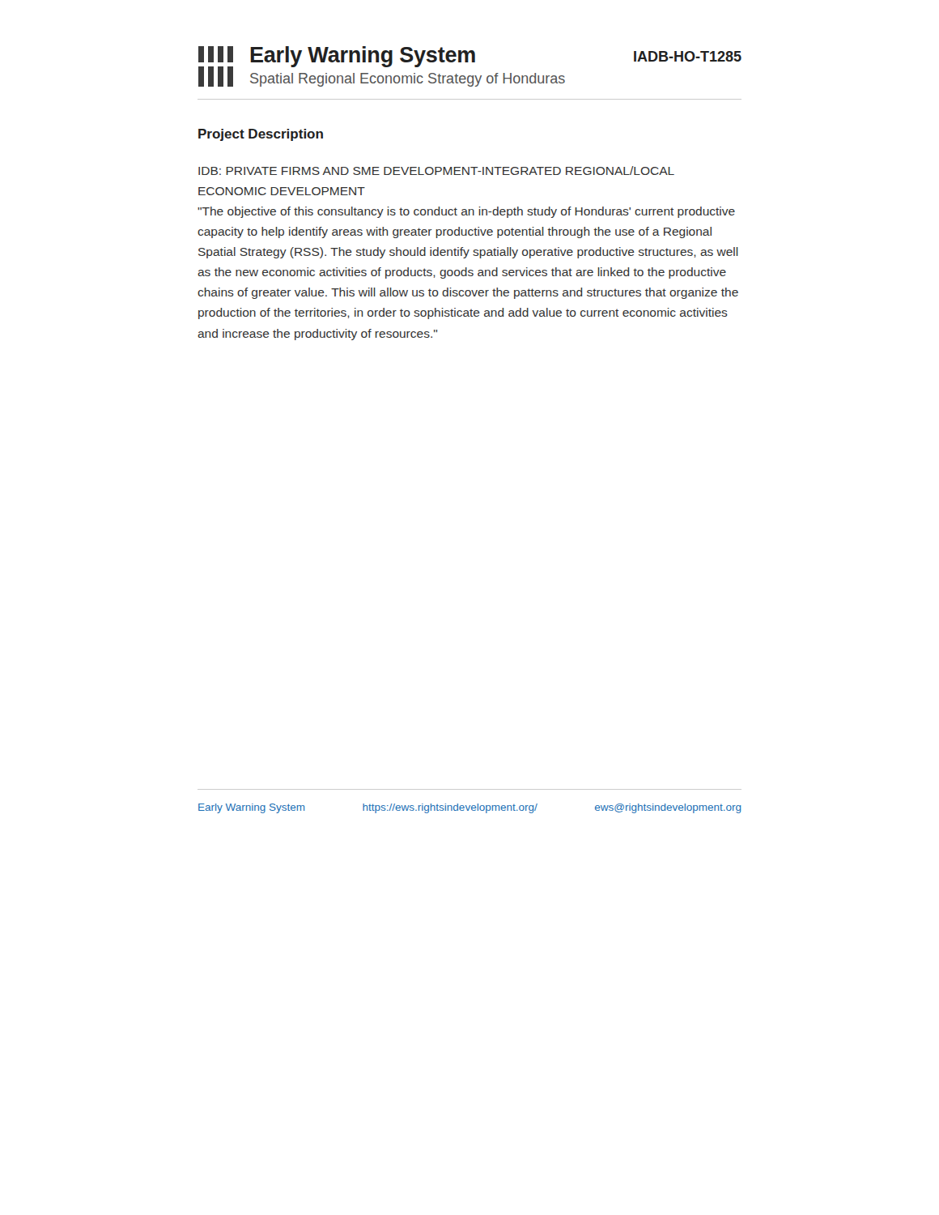Early Warning System
Spatial Regional Economic Strategy of Honduras
IADB-HO-T1285
Project Description
IDB: PRIVATE FIRMS AND SME DEVELOPMENT-INTEGRATED REGIONAL/LOCAL ECONOMIC DEVELOPMENT "The objective of this consultancy is to conduct an in-depth study of Honduras' current productive capacity to help identify areas with greater productive potential through the use of a Regional Spatial Strategy (RSS). The study should identify spatially operative productive structures, as well as the new economic activities of products, goods and services that are linked to the productive chains of greater value. This will allow us to discover the patterns and structures that organize the production of the territories, in order to sophisticate and add value to current economic activities and increase the productivity of resources."
Early Warning System
https://ews.rightsindevelopment.org/
ews@rightsindevelopment.org